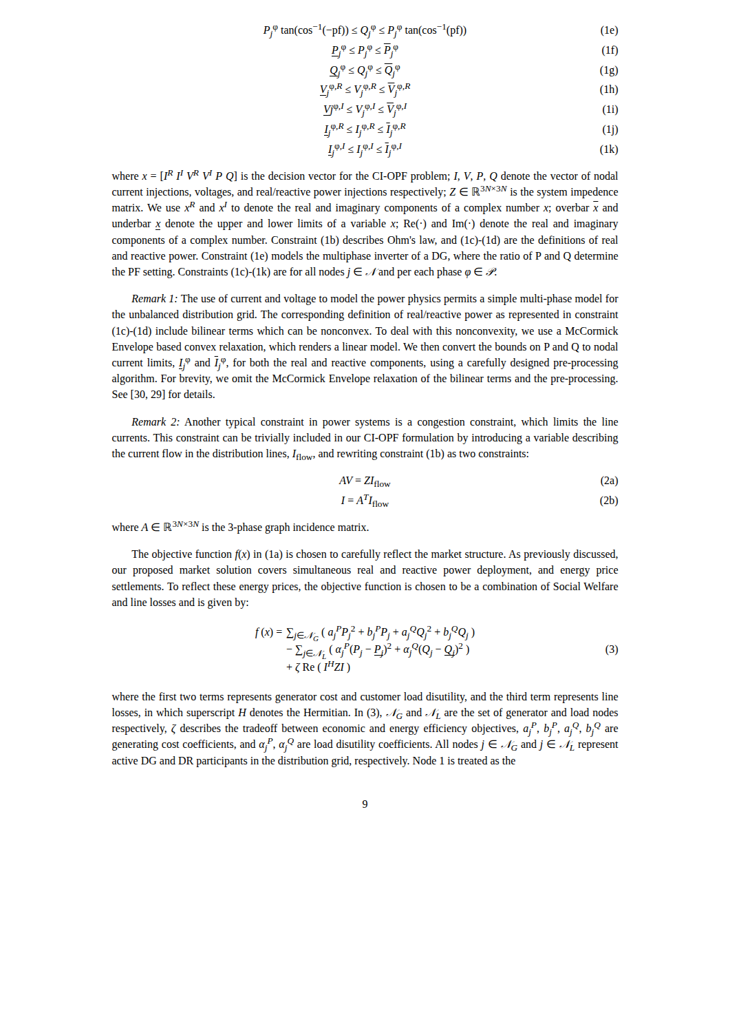Pjφ tan(cos−1(−pf)) ≤ Qjφ ≤ Pjφ tan(cos−1(pf)) (1e)
Pjφ ≤ Pjφ ≤ Pjφ (1f)
Qjφ ≤ Qjφ ≤ Qjφ (1g)
Vjφ,R ≤ Vjφ,R ≤ Vjφ,R (1h)
Vjφ,I ≤ Vjφ,I ≤ Vjφ,I (1i)
Ijφ,R ≤ Ijφ,R ≤ Ijφ,R (1j)
Ijφ,I ≤ Ijφ,I ≤ Ijφ,I (1k)
where x = [IR II VR VI P Q] is the decision vector for the CI-OPF problem; I, V, P, Q denote the vector of nodal current injections, voltages, and real/reactive power injections respectively; Z ∈ ℝ3N×3N is the system impedence matrix. We use xR and xI to denote the real and imaginary components of a complex number x; overbar x and underbar x denote the upper and lower limits of a variable x; Re(·) and Im(·) denote the real and imaginary components of a complex number. Constraint (1b) describes Ohm's law, and (1c)-(1d) are the definitions of real and reactive power. Constraint (1e) models the multiphase inverter of a DG, where the ratio of P and Q determine the PF setting. Constraints (1c)-(1k) are for all nodes j ∈ 𝒩 and per each phase φ ∈ 𝒫.
Remark 1: The use of current and voltage to model the power physics permits a simple multi-phase model for the unbalanced distribution grid. The corresponding definition of real/reactive power as represented in constraint (1c)-(1d) include bilinear terms which can be nonconvex. To deal with this nonconvexity, we use a McCormick Envelope based convex relaxation, which renders a linear model. We then convert the bounds on P and Q to nodal current limits, Ijφ and Ijφ, for both the real and reactive components, using a carefully designed pre-processing algorithm. For brevity, we omit the McCormick Envelope relaxation of the bilinear terms and the pre-processing. See [30, 29] for details.
Remark 2: Another typical constraint in power systems is a congestion constraint, which limits the line currents. This constraint can be trivially included in our CI-OPF formulation by introducing a variable describing the current flow in the distribution lines, Iflow, and rewriting constraint (1b) as two constraints:
AV = ZIflow (2a)
I = ATIflow (2b)
where A ∈ ℝ3N×3N is the 3-phase graph incidence matrix.
The objective function f(x) in (1a) is chosen to carefully reflect the market structure. As previously discussed, our proposed market solution covers simultaneous real and reactive power deployment, and energy price settlements. To reflect these energy prices, the objective function is chosen to be a combination of Social Welfare and line losses and is given by:
| f ( x ) = | ∑ j ∈ 𝒩 G ( a j P P j 2 + b j P P j + a j Q Q j 2 + b j Q Q j ) |
| | − ∑ j ∈ 𝒩 L ( α j P ( P j − P j ) 2 + α j Q ( Q j − Q j ) 2 ) |
| | + ζ Re ( I H ZI ) |
(3)
where the first two terms represents generator cost and customer load disutility, and the third term represents line losses, in which superscript H denotes the Hermitian. In (3), 𝒩G and 𝒩L are the set of generator and load nodes respectively, ζ describes the tradeoff between economic and energy efficiency objectives, ajP, bjP, ajQ, bjQ are generating cost coefficients, and αjP, αjQ are load disutility coefficients. All nodes j ∈ 𝒩G and j ∈ 𝒩L represent active DG and DR participants in the distribution grid, respectively. Node 1 is treated as the
9